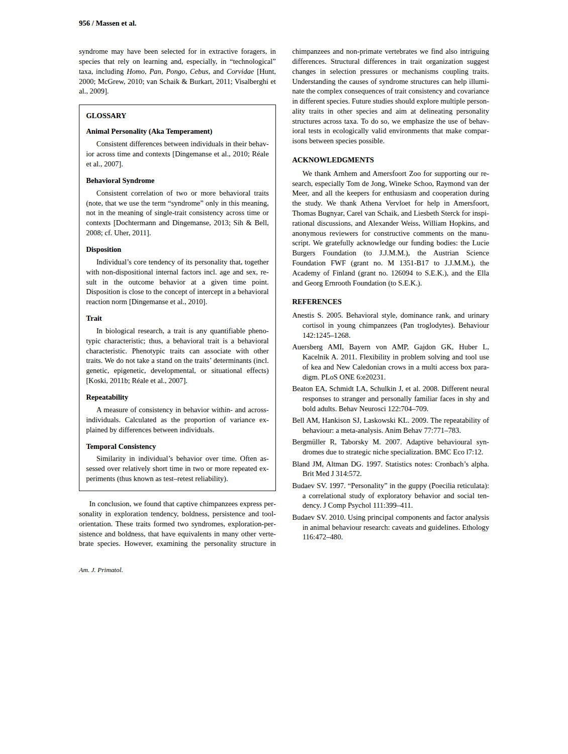956 / Massen et al.
syndrome may have been selected for in extractive foragers, in species that rely on learning and, especially, in “technological” taxa, including Homo, Pan, Pongo, Cebus, and Corvidae [Hunt, 2000; McGrew, 2010; van Schaik & Burkart, 2011; Visalberghi et al., 2009].
GLOSSARY
Animal Personality (Aka Temperament)
Consistent differences between individuals in their behavior across time and contexts [Dingemanse et al., 2010; Réale et al., 2007].
Behavioral Syndrome
Consistent correlation of two or more behavioral traits (note, that we use the term “syndrome” only in this meaning, not in the meaning of single-trait consistency across time or contexts [Dochtermann and Dingemanse, 2013; Sih & Bell, 2008; cf. Uher, 2011].
Disposition
Individual’s core tendency of its personality that, together with non-dispositional internal factors incl. age and sex, result in the outcome behavior at a given time point. Disposition is close to the concept of intercept in a behavioral reaction norm [Dingemanse et al., 2010].
Trait
In biological research, a trait is any quantifiable phenotypic characteristic; thus, a behavioral trait is a behavioral characteristic. Phenotypic traits can associate with other traits. We do not take a stand on the traits’ determinants (incl. genetic, epigenetic, developmental, or situational effects) [Koski, 2011b; Réale et al., 2007].
Repeatability
A measure of consistency in behavior within- and across-individuals. Calculated as the proportion of variance explained by differences between individuals.
Temporal Consistency
Similarity in individual’s behavior over time. Often assessed over relatively short time in two or more repeated experiments (thus known as test–retest reliability).
In conclusion, we found that captive chimpanzees express personality in exploration tendency, boldness, persistence and tool-orientation. These traits formed two syndromes, exploration-persistence and boldness, that have equivalents in many other vertebrate species. However, examining the personality structure in chimpanzees and non-primate vertebrates we find also intriguing differences. Structural differences in trait organization suggest changes in selection pressures or mechanisms coupling traits. Understanding the causes of syndrome structures can help illuminate the complex consequences of trait consistency and covariance in different species. Future studies should explore multiple personality traits in other species and aim at delineating personality structures across taxa. To do so, we emphasize the use of behavioral tests in ecologically valid environments that make comparisons between species possible.
ACKNOWLEDGMENTS
We thank Arnhem and Amersfoort Zoo for supporting our research, especially Tom de Jong, Wineke Schoo, Raymond van der Meer, and all the keepers for enthusiasm and cooperation during the study. We thank Athena Vervloet for help in Amersfoort, Thomas Bugnyar, Carel van Schaik, and Liesbeth Sterck for inspirational discussions, and Alexander Weiss, William Hopkins, and anonymous reviewers for constructive comments on the manuscript. We gratefully acknowledge our funding bodies: the Lucie Burgers Foundation (to J.J.M.M.), the Austrian Science Foundation FWF (grant no. M 1351-B17 to J.J.M.M.), the Academy of Finland (grant no. 126094 to S.E.K.), and the Ella and Georg Ernrooth Foundation (to S.E.K.).
REFERENCES
Anestis S. 2005. Behavioral style, dominance rank, and urinary cortisol in young chimpanzees (Pan troglodytes). Behaviour 142:1245–1268.
Auersberg AMI, Bayern von AMP, Gajdon GK, Huber L, Kacelnik A. 2011. Flexibility in problem solving and tool use of kea and New Caledonian crows in a multi access box paradigm. PLoS ONE 6:e20231.
Beaton EA, Schmidt LA, Schulkin J, et al. 2008. Different neural responses to stranger and personally familiar faces in shy and bold adults. Behav Neurosci 122:704–709.
Bell AM, Hankison SJ, Laskowski KL. 2009. The repeatability of behaviour: a meta-analysis. Anim Behav 77:771–783.
Bergmüller R, Taborsky M. 2007. Adaptive behavioural syndromes due to strategic niche specialization. BMC Eco l7:12.
Bland JM, Altman DG. 1997. Statistics notes: Cronbach’s alpha. Brit Med J 314:572.
Budaev SV. 1997. “Personality” in the guppy (Poecilia reticulata): a correlational study of exploratory behavior and social tendency. J Comp Psychol 111:399–411.
Budaev SV. 2010. Using principal components and factor analysis in animal behaviour research: caveats and guidelines. Ethology 116:472–480.
Am. J. Primatol.